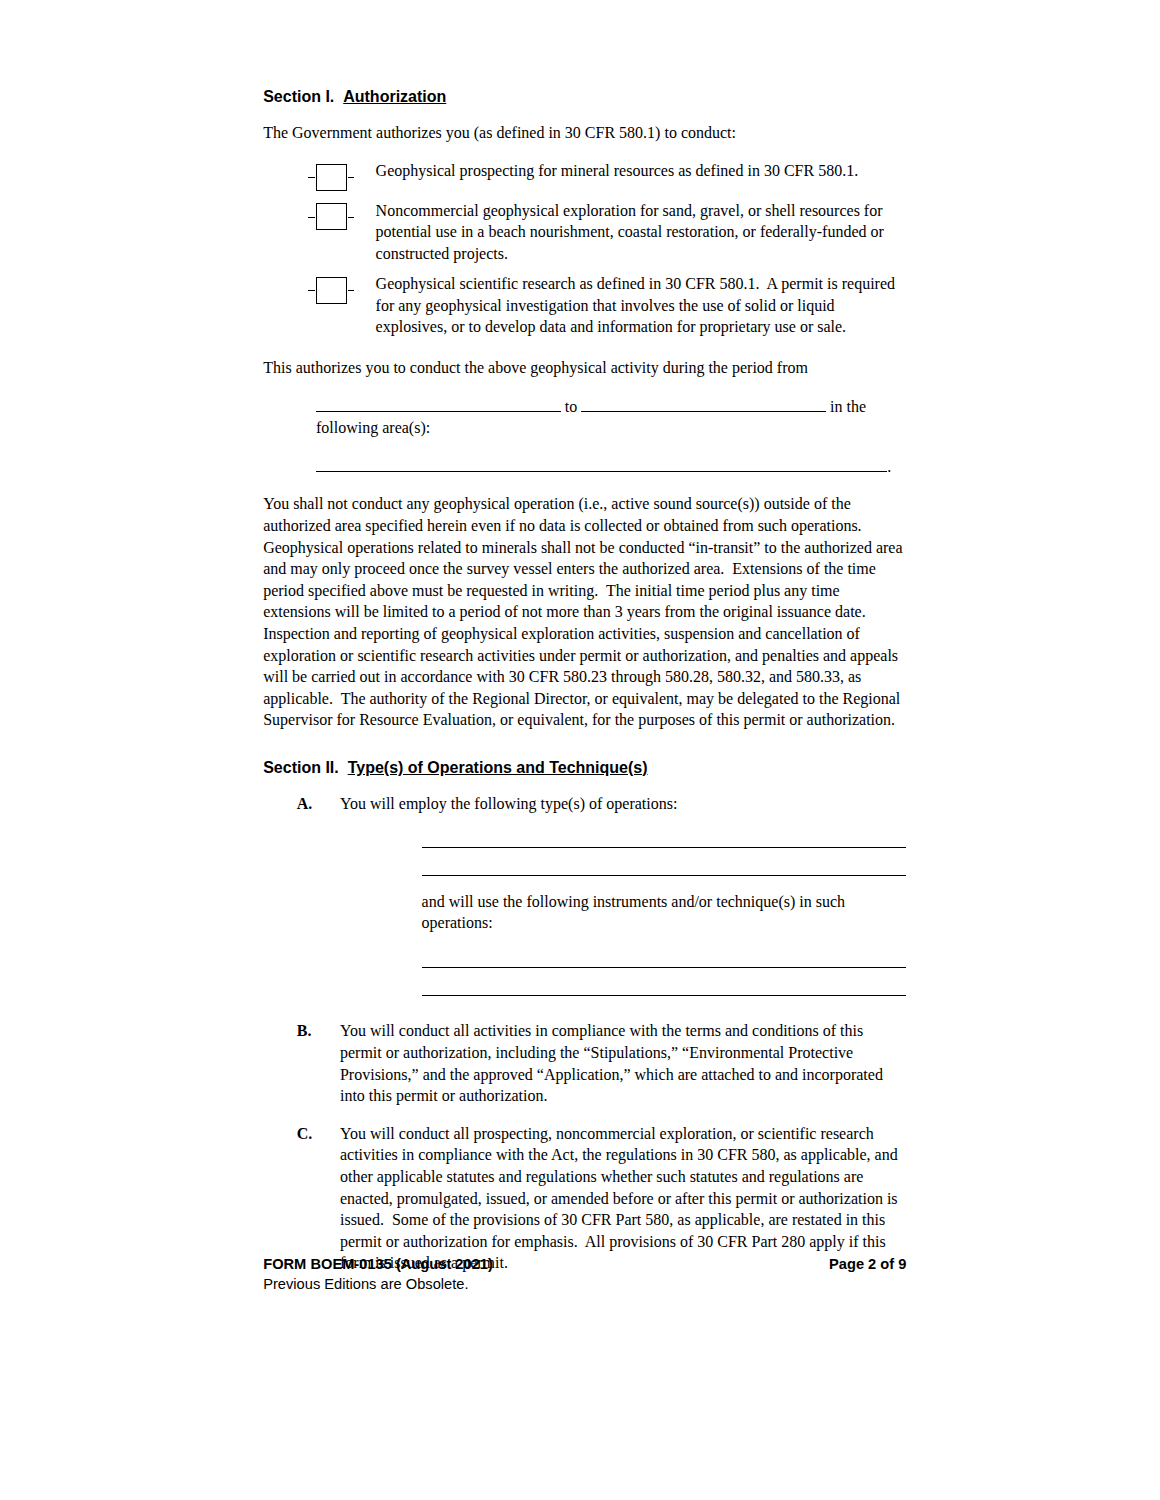Section I. Authorization
The Government authorizes you (as defined in 30 CFR 580.1) to conduct:
Geophysical prospecting for mineral resources as defined in 30 CFR 580.1.
Noncommercial geophysical exploration for sand, gravel, or shell resources for potential use in a beach nourishment, coastal restoration, or federally-funded or constructed projects.
Geophysical scientific research as defined in 30 CFR 580.1. A permit is required for any geophysical investigation that involves the use of solid or liquid explosives, or to develop data and information for proprietary use or sale.
This authorizes you to conduct the above geophysical activity during the period from
to in the following area(s):
.
You shall not conduct any geophysical operation (i.e., active sound source(s)) outside of the authorized area specified herein even if no data is collected or obtained from such operations. Geophysical operations related to minerals shall not be conducted “in-transit” to the authorized area and may only proceed once the survey vessel enters the authorized area. Extensions of the time period specified above must be requested in writing. The initial time period plus any time extensions will be limited to a period of not more than 3 years from the original issuance date. Inspection and reporting of geophysical exploration activities, suspension and cancellation of exploration or scientific research activities under permit or authorization, and penalties and appeals will be carried out in accordance with 30 CFR 580.23 through 580.28, 580.32, and 580.33, as applicable. The authority of the Regional Director, or equivalent, may be delegated to the Regional Supervisor for Resource Evaluation, or equivalent, for the purposes of this permit or authorization.
Section II. Type(s) of Operations and Technique(s)
A.
You will employ the following type(s) of operations:
and will use the following instruments and/or technique(s) in such operations:
B.
You will conduct all activities in compliance with the terms and conditions of this permit or authorization, including the “Stipulations,” “Environmental Protective Provisions,” and the approved “Application,” which are attached to and incorporated into this permit or authorization.
C.
You will conduct all prospecting, noncommercial exploration, or scientific research activities in compliance with the Act, the regulations in 30 CFR 580, as applicable, and other applicable statutes and regulations whether such statutes and regulations are enacted, promulgated, issued, or amended before or after this permit or authorization is issued. Some of the provisions of 30 CFR Part 580, as applicable, are restated in this permit or authorization for emphasis. All provisions of 30 CFR Part 280 apply if this form is issued as a permit.
FORM BOEM-0135 (August 2021) Previous Editions are Obsolete.
Page 2 of 9